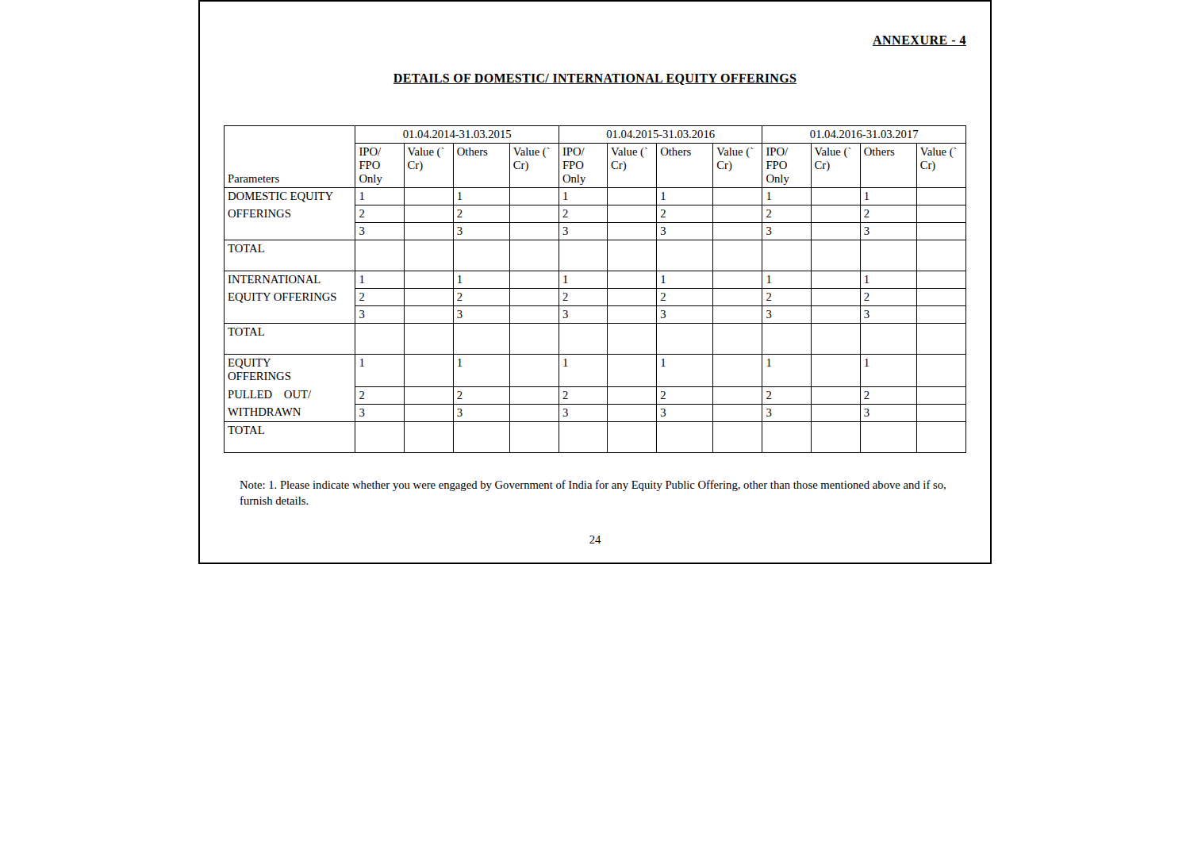ANNEXURE - 4
DETAILS OF DOMESTIC/ INTERNATIONAL EQUITY OFFERINGS
| Parameters | 01.04.2014-31.03.2015 | 01.04.2015-31.03.2016 | 01.04.2016-31.03.2017 |
| --- | --- | --- | --- |
| IPO/ FPO Only | Value (` Cr) | Others | Value (` Cr) | IPO/ FPO Only | Value (` Cr) | Others | Value (` Cr) | IPO/ FPO Only | Value (` Cr) | Others | Value (` Cr) |
| DOMESTIC EQUITY | 1 | | 1 | | 1 | | 1 | | 1 | | 1 | |
| OFFERINGS | 2 | | 2 | | 2 | | 2 | | 2 | | 2 | |
| | 3 | | 3 | | 3 | | 3 | | 3 | | 3 | |
| TOTAL | | | | | | | | | | | | |
| INTERNATIONAL | 1 | | 1 | | 1 | | 1 | | 1 | | 1 | |
| EQUITY OFFERINGS | 2 | | 2 | | 2 | | 2 | | 2 | | 2 | |
| | 3 | | 3 | | 3 | | 3 | | 3 | | 3 | |
| TOTAL | | | | | | | | | | | | |
| EQUITY OFFERINGS | 1 | | 1 | | 1 | | 1 | | 1 | | 1 | |
| PULLED OUT/ | 2 | | 2 | | 2 | | 2 | | 2 | | 2 | |
| WITHDRAWN | 3 | | 3 | | 3 | | 3 | | 3 | | 3 | |
| TOTAL | | | | | | | | | | | | |
Note: 1. Please indicate whether you were engaged by Government of India for any Equity Public Offering, other than those mentioned above and if so, furnish details.
24